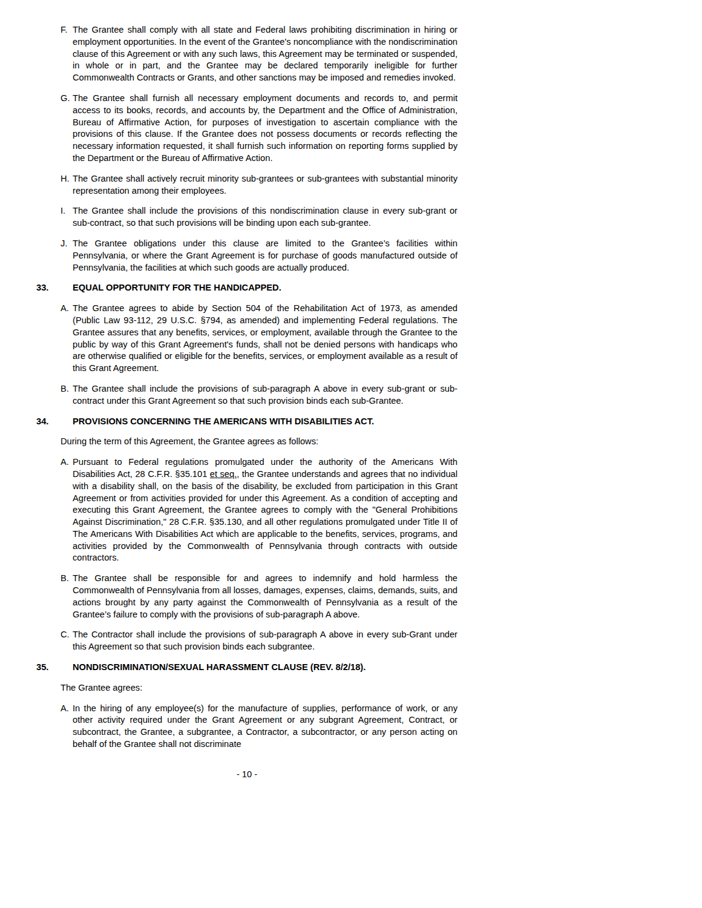F.
The Grantee shall comply with all state and Federal laws prohibiting discrimination in hiring or employment opportunities. In the event of the Grantee's noncompliance with the nondiscrimination clause of this Agreement or with any such laws, this Agreement may be terminated or suspended, in whole or in part, and the Grantee may be declared temporarily ineligible for further Commonwealth Contracts or Grants, and other sanctions may be imposed and remedies invoked.
G.
The Grantee shall furnish all necessary employment documents and records to, and permit access to its books, records, and accounts by, the Department and the Office of Administration, Bureau of Affirmative Action, for purposes of investigation to ascertain compliance with the provisions of this clause. If the Grantee does not possess documents or records reflecting the necessary information requested, it shall furnish such information on reporting forms supplied by the Department or the Bureau of Affirmative Action.
H.
The Grantee shall actively recruit minority sub-grantees or sub-grantees with substantial minority representation among their employees.
I.
The Grantee shall include the provisions of this nondiscrimination clause in every sub-grant or sub-contract, so that such provisions will be binding upon each sub-grantee.
J.
The Grantee obligations under this clause are limited to the Grantee’s facilities within Pennsylvania, or where the Grant Agreement is for purchase of goods manufactured outside of Pennsylvania, the facilities at which such goods are actually produced.
33.
Equal Opportunity for the Handicapped.
A.
The Grantee agrees to abide by Section 504 of the Rehabilitation Act of 1973, as amended (Public Law 93-112, 29 U.S.C. §794, as amended) and implementing Federal regulations. The Grantee assures that any benefits, services, or employment, available through the Grantee to the public by way of this Grant Agreement's funds, shall not be denied persons with handicaps who are otherwise qualified or eligible for the benefits, services, or employment available as a result of this Grant Agreement.
B.
The Grantee shall include the provisions of sub-paragraph A above in every sub-grant or sub-contract under this Grant Agreement so that such provision binds each sub-Grantee.
34.
Provisions Concerning the Americans with Disabilities Act.
During the term of this Agreement, the Grantee agrees as follows:
A.
Pursuant to Federal regulations promulgated under the authority of the Americans With Disabilities Act, 28 C.F.R. §35.101 et seq., the Grantee understands and agrees that no individual with a disability shall, on the basis of the disability, be excluded from participation in this Grant Agreement or from activities provided for under this Agreement. As a condition of accepting and executing this Grant Agreement, the Grantee agrees to comply with the "General Prohibitions Against Discrimination," 28 C.F.R. §35.130, and all other regulations promulgated under Title II of The Americans With Disabilities Act which are applicable to the benefits, services, programs, and activities provided by the Commonwealth of Pennsylvania through contracts with outside contractors.
B.
The Grantee shall be responsible for and agrees to indemnify and hold harmless the Commonwealth of Pennsylvania from all losses, damages, expenses, claims, demands, suits, and actions brought by any party against the Commonwealth of Pennsylvania as a result of the Grantee’s failure to comply with the provisions of sub-paragraph A above.
C.
The Contractor shall include the provisions of sub-paragraph A above in every sub-Grant under this Agreement so that such provision binds each subgrantee.
35.
Nondiscrimination/Sexual Harassment Clause (Rev. 8/2/18).
The Grantee agrees:
A.
In the hiring of any employee(s) for the manufacture of supplies, performance of work, or any other activity required under the Grant Agreement or any subgrant Agreement, Contract, or subcontract, the Grantee, a subgrantee, a Contractor, a subcontractor, or any person acting on behalf of the Grantee shall not discriminate
- 10 -